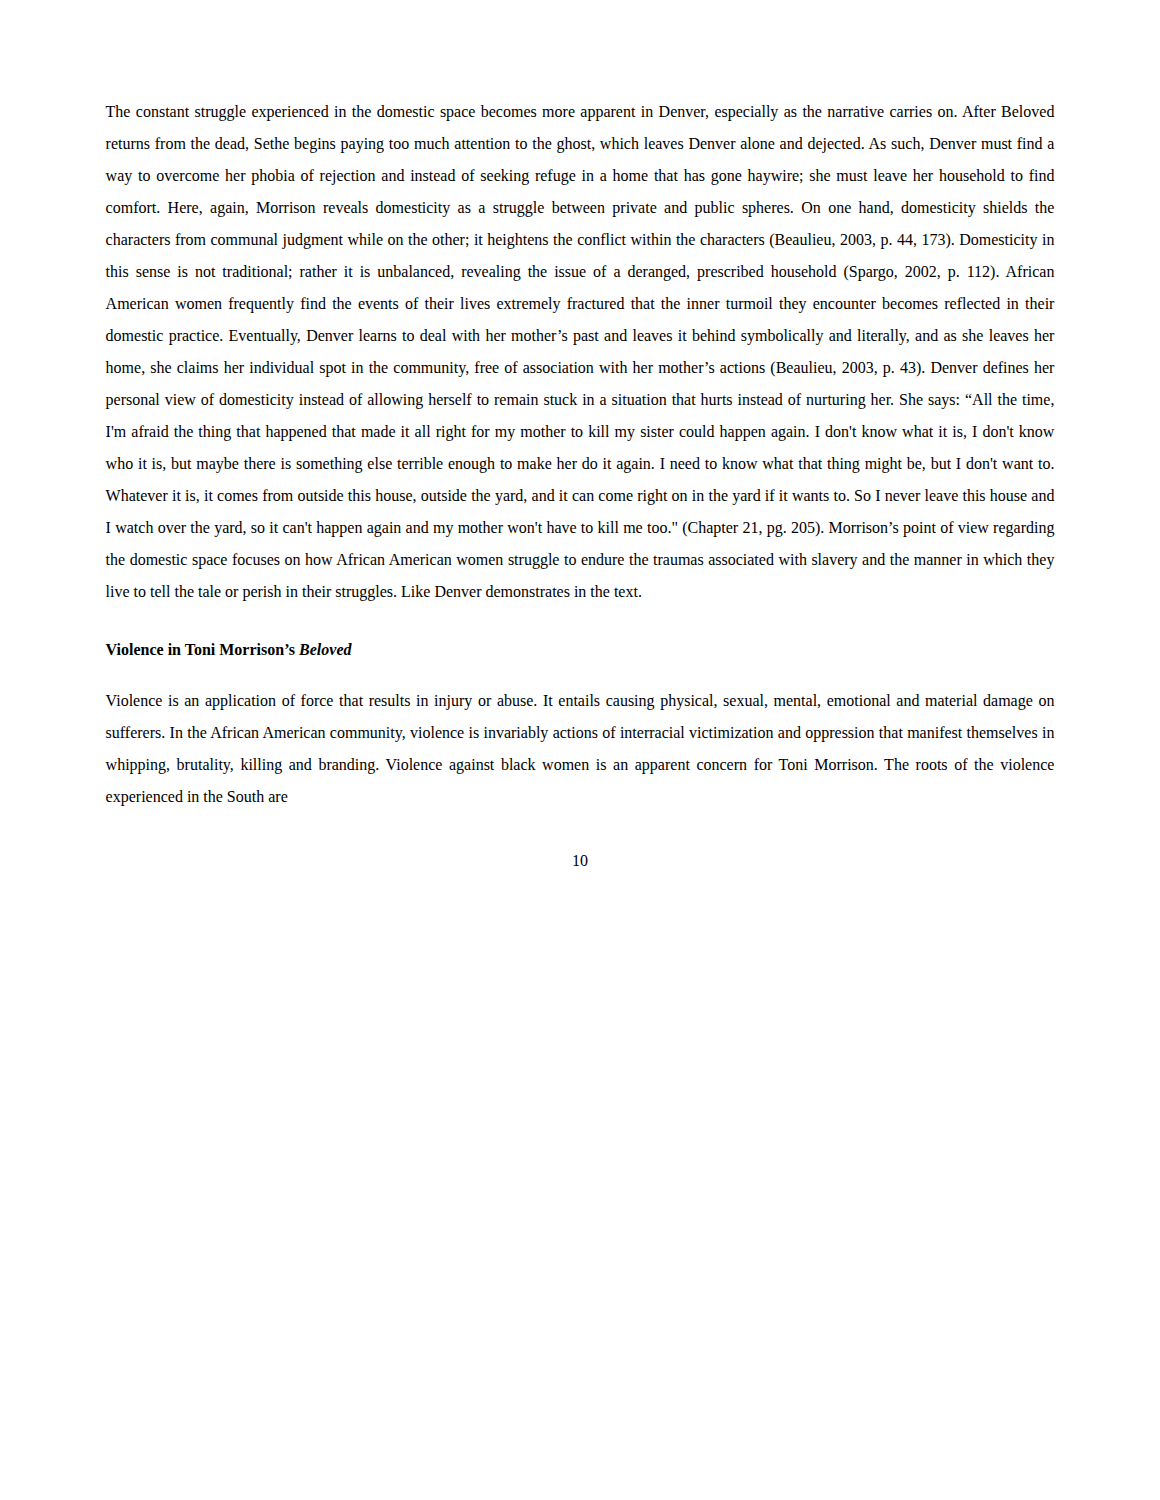The constant struggle experienced in the domestic space becomes more apparent in Denver, especially as the narrative carries on. After Beloved returns from the dead, Sethe begins paying too much attention to the ghost, which leaves Denver alone and dejected. As such, Denver must find a way to overcome her phobia of rejection and instead of seeking refuge in a home that has gone haywire; she must leave her household to find comfort. Here, again, Morrison reveals domesticity as a struggle between private and public spheres. On one hand, domesticity shields the characters from communal judgment while on the other; it heightens the conflict within the characters (Beaulieu, 2003, p. 44, 173). Domesticity in this sense is not traditional; rather it is unbalanced, revealing the issue of a deranged, prescribed household (Spargo, 2002, p. 112). African American women frequently find the events of their lives extremely fractured that the inner turmoil they encounter becomes reflected in their domestic practice. Eventually, Denver learns to deal with her mother’s past and leaves it behind symbolically and literally, and as she leaves her home, she claims her individual spot in the community, free of association with her mother’s actions (Beaulieu, 2003, p. 43). Denver defines her personal view of domesticity instead of allowing herself to remain stuck in a situation that hurts instead of nurturing her. She says: “All the time, I'm afraid the thing that happened that made it all right for my mother to kill my sister could happen again. I don't know what it is, I don't know who it is, but maybe there is something else terrible enough to make her do it again. I need to know what that thing might be, but I don't want to. Whatever it is, it comes from outside this house, outside the yard, and it can come right on in the yard if it wants to. So I never leave this house and I watch over the yard, so it can't happen again and my mother won't have to kill me too." (Chapter 21, pg. 205). Morrison’s point of view regarding the domestic space focuses on how African American women struggle to endure the traumas associated with slavery and the manner in which they live to tell the tale or perish in their struggles. Like Denver demonstrates in the text.
Violence in Toni Morrison’s Beloved
Violence is an application of force that results in injury or abuse. It entails causing physical, sexual, mental, emotional and material damage on sufferers. In the African American community, violence is invariably actions of interracial victimization and oppression that manifest themselves in whipping, brutality, killing and branding. Violence against black women is an apparent concern for Toni Morrison. The roots of the violence experienced in the South are
10